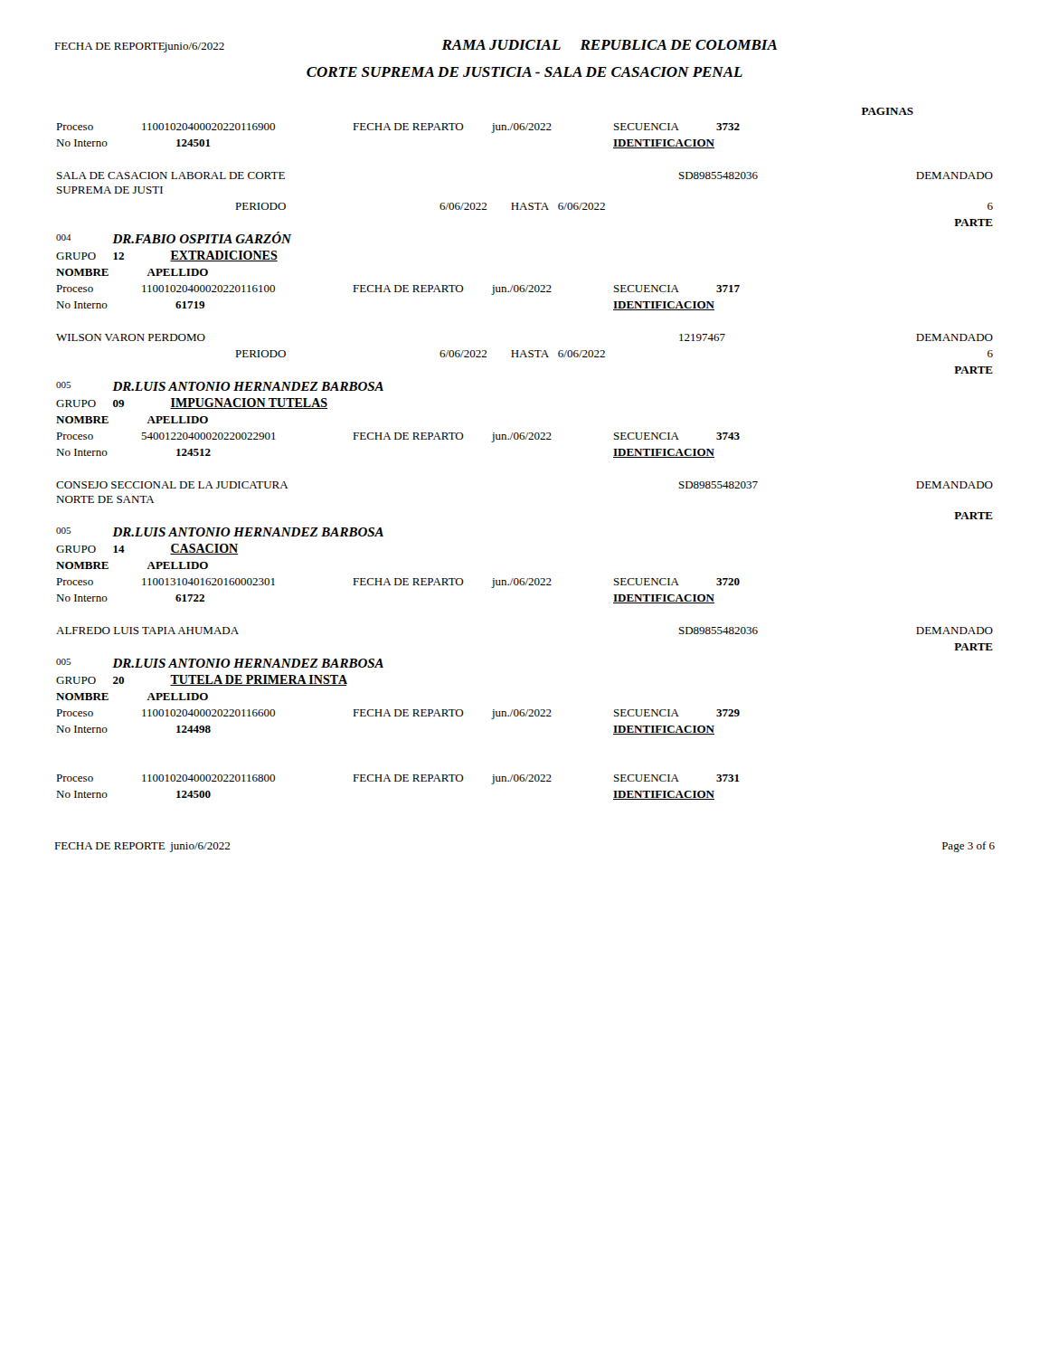FECHA DE REPORTEjunio/6/2022
RAMA JUDICIAL REPUBLICA DE COLOMBIA
CORTE SUPREMA DE JUSTICIA - SALA DE CASACION PENAL
PAGINAS
| Proceso | 11001020400020220116900 | FECHA DE REPARTO | jun./06/2022 | SECUENCIA | 3732 | |
| No Interno | 124501 | | | IDENTIFICACION | |
| SALA DE CASACION LABORAL DE CORTE SUPREMA DE JUSTI | | SD89855482036 | DEMANDADO |
| PERIODO | 6/06/2022 HASTA 6/06/2022 | | 6 |
| | | | PARTE |
| 004 | DR.FABIO OSPITIA GARZÓN |
| GRUPO | 12 | EXTRADICIONES |
| NOMBRE | APELLIDO |
| Proceso | 11001020400020220116100 | FECHA DE REPARTO | jun./06/2022 | SECUENCIA | 3717 | |
| No Interno | 61719 | | | IDENTIFICACION | |
| WILSON VARON PERDOMO | | 12197467 | DEMANDADO |
| PERIODO | 6/06/2022 HASTA 6/06/2022 | | 6 |
| | | | PARTE |
| 005 | DR.LUIS ANTONIO HERNANDEZ BARBOSA |
| GRUPO | 09 | IMPUGNACION TUTELAS |
| NOMBRE | APELLIDO |
| Proceso | 54001220400020220022901 | FECHA DE REPARTO | jun./06/2022 | SECUENCIA | 3743 | |
| No Interno | 124512 | | | IDENTIFICACION | |
| CONSEJO SECCIONAL DE LA JUDICATURA NORTE DE SANTA | | SD89855482037 | DEMANDADO |
| | | | PARTE |
| 005 | DR.LUIS ANTONIO HERNANDEZ BARBOSA |
| GRUPO | 14 | CASACION |
| NOMBRE | APELLIDO |
| Proceso | 11001310401620160002301 | FECHA DE REPARTO | jun./06/2022 | SECUENCIA | 3720 | |
| No Interno | 61722 | | | IDENTIFICACION | |
| ALFREDO LUIS TAPIA AHUMADA | | SD89855482036 | DEMANDADO |
| | | | PARTE |
| 005 | DR.LUIS ANTONIO HERNANDEZ BARBOSA |
| GRUPO | 20 | TUTELA DE PRIMERA INST A |
| NOMBRE | APELLIDO |
| Proceso | 11001020400020220116600 | FECHA DE REPARTO | jun./06/2022 | SECUENCIA | 3729 | |
| No Interno | 124498 | | | IDENTIFICACION | |
| Proceso | 11001020400020220116800 | FECHA DE REPARTO | jun./06/2022 | SECUENCIA | 3731 | |
| No Interno | 124500 | | | IDENTIFICACION | |
FECHA DE REPORTE junio/6/2022
Page 3 of 6